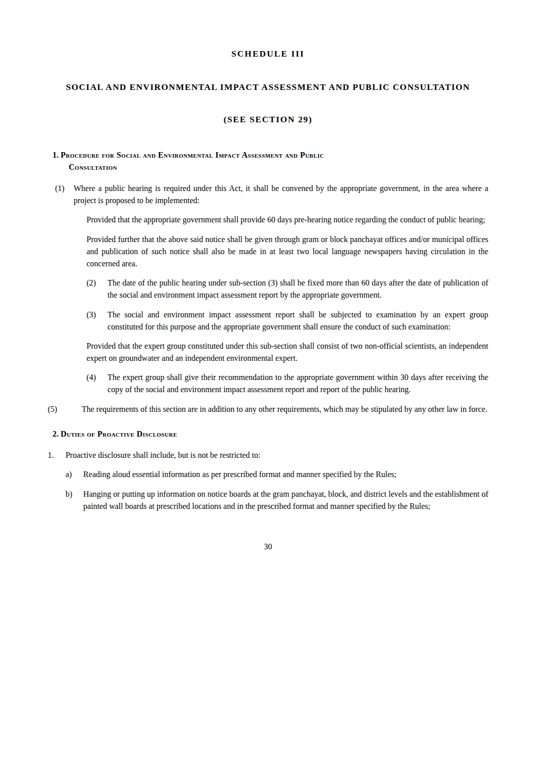SCHEDULE III
SOCIAL AND ENVIRONMENTAL IMPACT ASSESSMENT AND PUBLIC CONSULTATION
(SEE SECTION 29)
1. Procedure for Social and Environmental Impact Assessment and Public Consultation
(1) Where a public hearing is required under this Act, it shall be convened by the appropriate government, in the area where a project is proposed to be implemented:
Provided that the appropriate government shall provide 60 days pre-hearing notice regarding the conduct of public hearing;
Provided further that the above said notice shall be given through gram or block panchayat offices and/or municipal offices and publication of such notice shall also be made in at least two local language newspapers having circulation in the concerned area.
(2) The date of the public hearing under sub-section (3) shall be fixed more than 60 days after the date of publication of the social and environment impact assessment report by the appropriate government.
(3) The social and environment impact assessment report shall be subjected to examination by an expert group constituted for this purpose and the appropriate government shall ensure the conduct of such examination:
Provided that the expert group constituted under this sub-section shall consist of two non-official scientists, an independent expert on groundwater and an independent environmental expert.
(4) The expert group shall give their recommendation to the appropriate government within 30 days after receiving the copy of the social and environment impact assessment report and report of the public hearing.
(5) The requirements of this section are in addition to any other requirements, which may be stipulated by any other law in force.
2. Duties of Proactive Disclosure
1. Proactive disclosure shall include, but is not be restricted to:
a) Reading aloud essential information as per prescribed format and manner specified by the Rules;
b) Hanging or putting up information on notice boards at the gram panchayat, block, and district levels and the establishment of painted wall boards at prescribed locations and in the prescribed format and manner specified by the Rules;
30